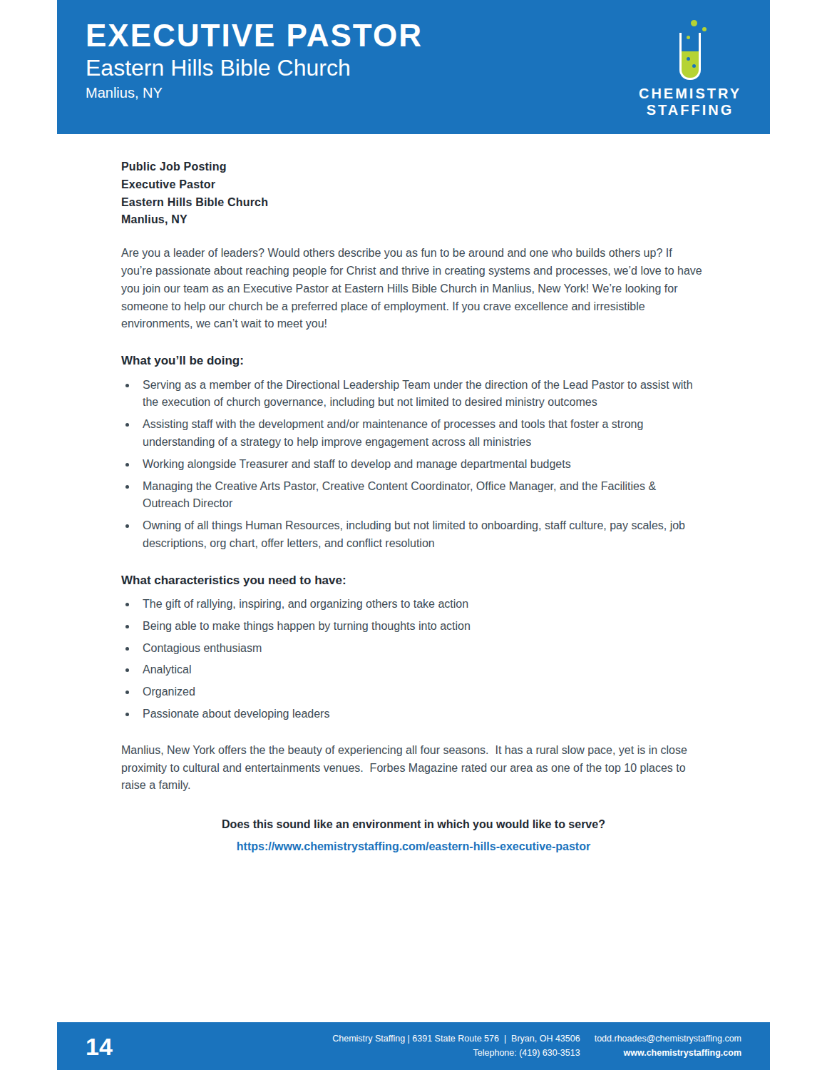Executive Pastor
Eastern Hills Bible Church
Manlius, NY
CHEMISTRY STAFFING
Public Job Posting
Executive Pastor
Eastern Hills Bible Church
Manlius, NY
Are you a leader of leaders? Would others describe you as fun to be around and one who builds others up? If you’re passionate about reaching people for Christ and thrive in creating systems and processes, we’d love to have you join our team as an Executive Pastor at Eastern Hills Bible Church in Manlius, New York! We’re looking for someone to help our church be a preferred place of employment. If you crave excellence and irresistible environments, we can’t wait to meet you!
What you’ll be doing:
Serving as a member of the Directional Leadership Team under the direction of the Lead Pastor to assist with the execution of church governance, including but not limited to desired ministry outcomes
Assisting staff with the development and/or maintenance of processes and tools that foster a strong understanding of a strategy to help improve engagement across all ministries
Working alongside Treasurer and staff to develop and manage departmental budgets
Managing the Creative Arts Pastor, Creative Content Coordinator, Office Manager, and the Facilities & Outreach Director
Owning of all things Human Resources, including but not limited to onboarding, staff culture, pay scales, job descriptions, org chart, offer letters, and conflict resolution
What characteristics you need to have:
The gift of rallying, inspiring, and organizing others to take action
Being able to make things happen by turning thoughts into action
Contagious enthusiasm
Analytical
Organized
Passionate about developing leaders
Manlius, New York offers the the beauty of experiencing all four seasons. It has a rural slow pace, yet is in close proximity to cultural and entertainments venues. Forbes Magazine rated our area as one of the top 10 places to raise a family.
Does this sound like an environment in which you would like to serve?
https://www.chemistrystaffing.com/eastern-hills-executive-pastor
14
Chemistry Staffing | 6391 State Route 576 | Bryan, OH 43506
Telephone: (419) 630-3513
todd.rhoades@chemistrystaffing.com
www.chemistrystaffing.com